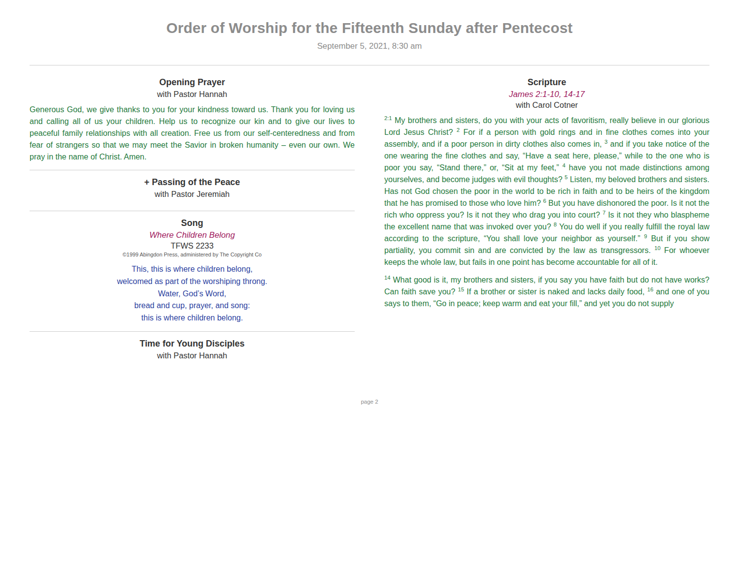Order of Worship for the Fifteenth Sunday after Pentecost
September 5, 2021, 8:30 am
Opening Prayer
with Pastor Hannah
Generous God, we give thanks to you for your kindness toward us. Thank you for loving us and calling all of us your children. Help us to recognize our kin and to give our lives to peaceful family relationships with all creation. Free us from our self-centeredness and from fear of strangers so that we may meet the Savior in broken humanity – even our own. We pray in the name of Christ. Amen.
+ Passing of the Peace
with Pastor Jeremiah
Song
Where Children Belong
TFWS 2233
©1999 Abingdon Press, administered by The Copyright Co
This, this is where children belong,
welcomed as part of the worshiping throng.
Water, God’s Word,
bread and cup, prayer, and song:
this is where children belong.
Time for Young Disciples
with Pastor Hannah
Scripture
James 2:1-10, 14-17
with Carol Cotner
2:1 My brothers and sisters, do you with your acts of favoritism, really believe in our glorious Lord Jesus Christ? 2 For if a person with gold rings and in fine clothes comes into your assembly, and if a poor person in dirty clothes also comes in, 3 and if you take notice of the one wearing the fine clothes and say, “Have a seat here, please,” while to the one who is poor you say, “Stand there,” or, “Sit at my feet,” 4 have you not made distinctions among yourselves, and become judges with evil thoughts? 5 Listen, my beloved brothers and sisters. Has not God chosen the poor in the world to be rich in faith and to be heirs of the kingdom that he has promised to those who love him? 6 But you have dishonored the poor. Is it not the rich who oppress you? Is it not they who drag you into court? 7 Is it not they who blaspheme the excellent name that was invoked over you? 8 You do well if you really fulfill the royal law according to the scripture, “You shall love your neighbor as yourself.” 9 But if you show partiality, you commit sin and are convicted by the law as transgressors. 10 For whoever keeps the whole law, but fails in one point has become accountable for all of it.
14 What good is it, my brothers and sisters, if you say you have faith but do not have works? Can faith save you? 15 If a brother or sister is naked and lacks daily food, 16 and one of you says to them, “Go in peace; keep warm and eat your fill,” and yet you do not supply
page 2